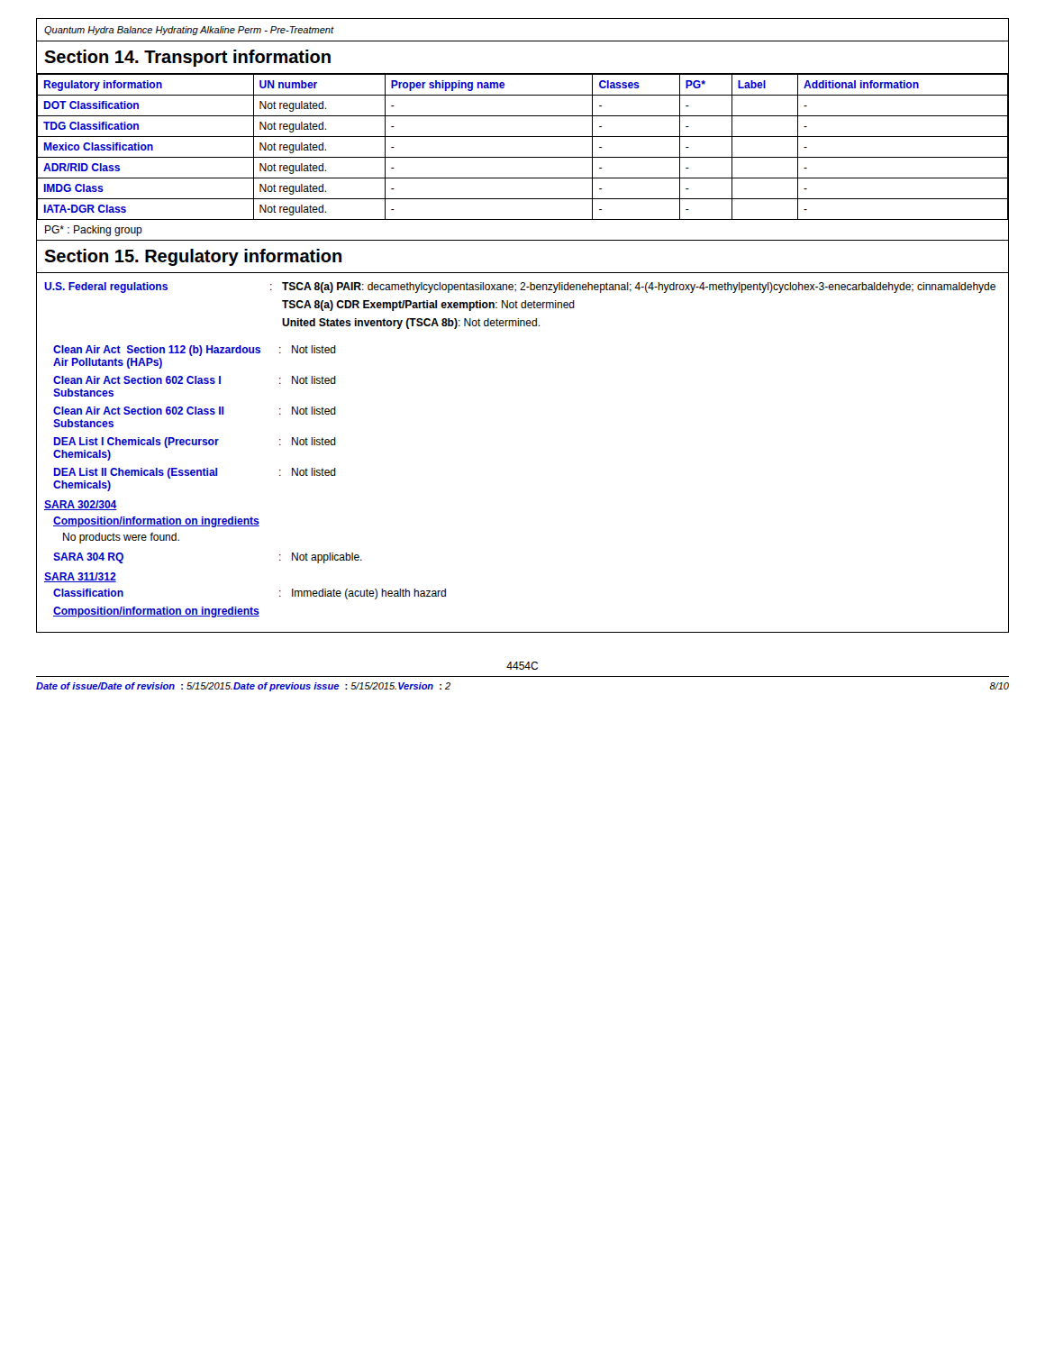Quantum Hydra Balance Hydrating Alkaline Perm - Pre-Treatment
Section 14. Transport information
| Regulatory information | UN number | Proper shipping name | Classes | PG* | Label | Additional information |
| --- | --- | --- | --- | --- | --- | --- |
| DOT Classification | Not regulated. | - | - | - | | - |
| TDG Classification | Not regulated. | - | - | - | | - |
| Mexico Classification | Not regulated. | - | - | - | | - |
| ADR/RID Class | Not regulated. | - | - | - | | - |
| IMDG Class | Not regulated. | - | - | - | | - |
| IATA-DGR Class | Not regulated. | - | - | - | | - |
PG* : Packing group
Section 15. Regulatory information
U.S. Federal regulations
:
TSCA 8(a) PAIR: decamethylcyclopentasiloxane; 2-benzylideneheptanal; 4-(4-hydroxy-4-methylpentyl)cyclohex-3-enecarbaldehyde; cinnamaldehyde
TSCA 8(a) CDR Exempt/Partial exemption: Not determined
United States inventory (TSCA 8b): Not determined.
Clean Air Act Section 112 (b) Hazardous Air Pollutants (HAPs)
:
Not listed
Clean Air Act Section 602 Class I Substances
:
Not listed
Clean Air Act Section 602 Class II Substances
:
Not listed
DEA List I Chemicals (Precursor Chemicals)
:
Not listed
DEA List II Chemicals (Essential Chemicals)
:
Not listed
SARA 302/304
Composition/information on ingredients
No products were found.
SARA 304 RQ
:
Not applicable.
SARA 311/312
Classification
:
Immediate (acute) health hazard
Composition/information on ingredients
4454C
Date of issue/Date of revision
: 5/15/2015.
Date of previous issue
: 5/15/2015.
Version
: 2
8/10